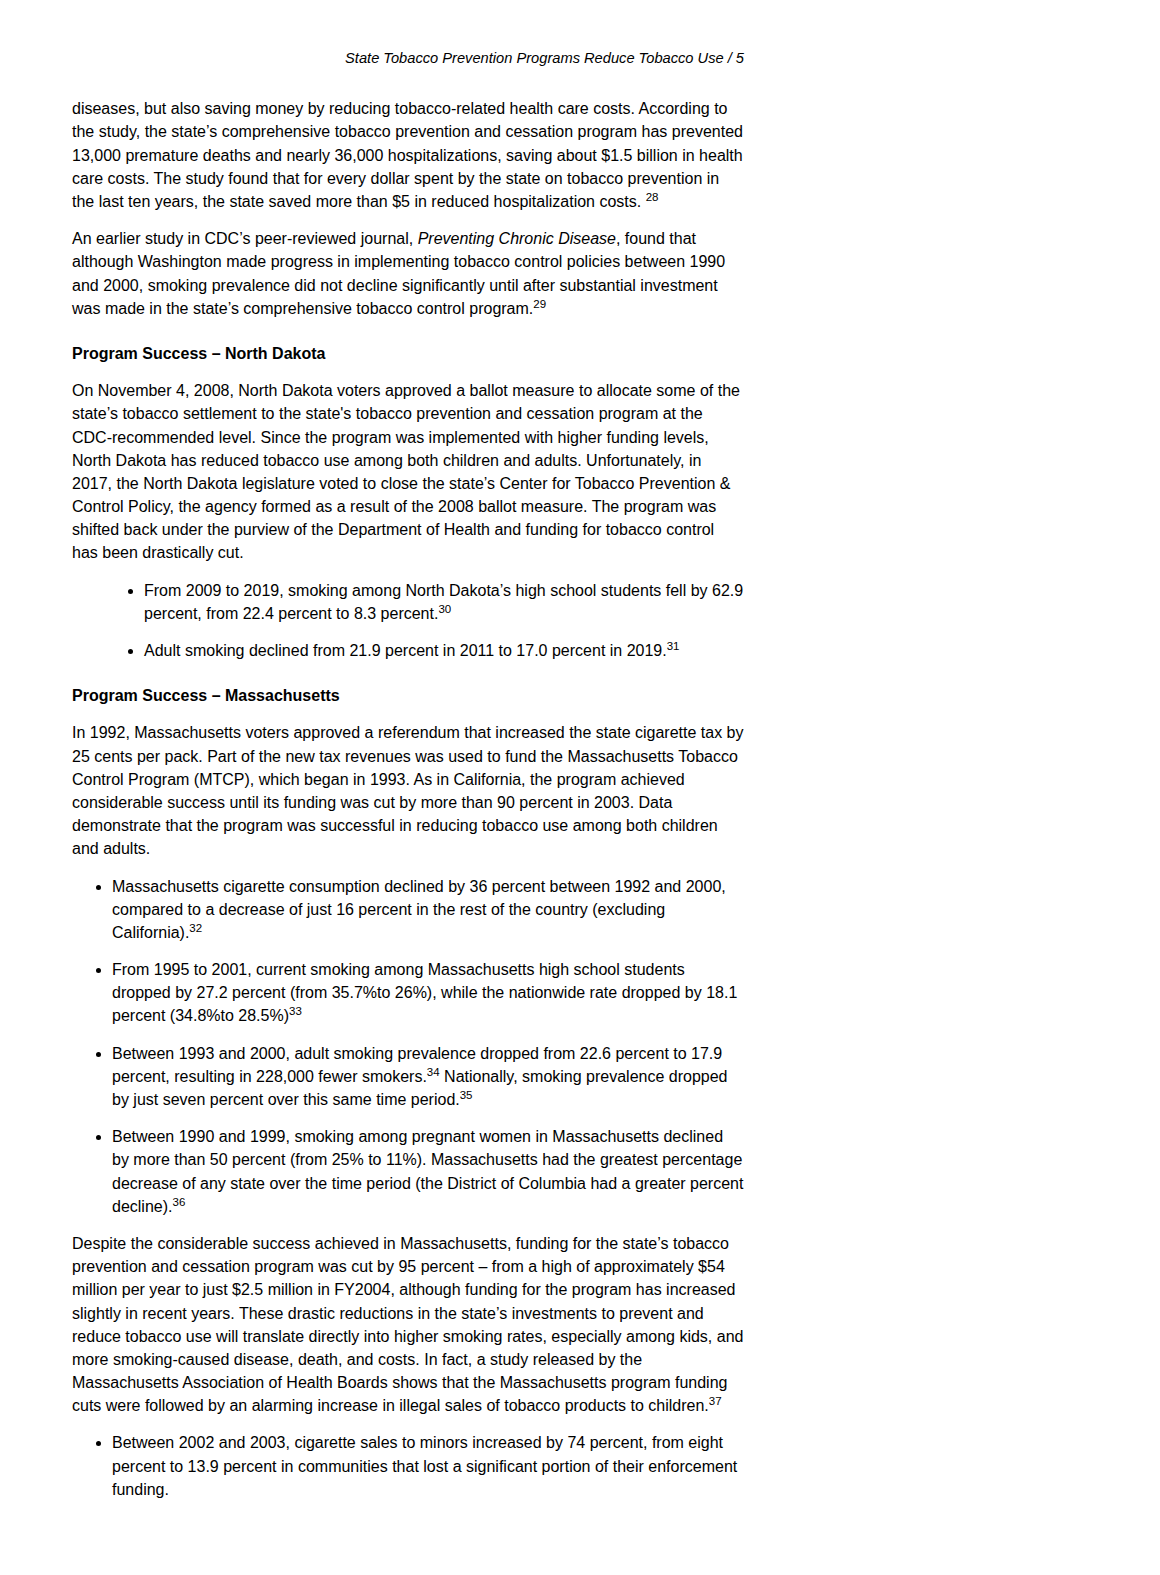State Tobacco Prevention Programs Reduce Tobacco Use / 5
diseases, but also saving money by reducing tobacco-related health care costs. According to the study, the state’s comprehensive tobacco prevention and cessation program has prevented 13,000 premature deaths and nearly 36,000 hospitalizations, saving about $1.5 billion in health care costs. The study found that for every dollar spent by the state on tobacco prevention in the last ten years, the state saved more than $5 in reduced hospitalization costs. 28
An earlier study in CDC’s peer-reviewed journal, Preventing Chronic Disease, found that although Washington made progress in implementing tobacco control policies between 1990 and 2000, smoking prevalence did not decline significantly until after substantial investment was made in the state’s comprehensive tobacco control program.29
Program Success – North Dakota
On November 4, 2008, North Dakota voters approved a ballot measure to allocate some of the state’s tobacco settlement to the state's tobacco prevention and cessation program at the CDC-recommended level. Since the program was implemented with higher funding levels, North Dakota has reduced tobacco use among both children and adults. Unfortunately, in 2017, the North Dakota legislature voted to close the state’s Center for Tobacco Prevention & Control Policy, the agency formed as a result of the 2008 ballot measure. The program was shifted back under the purview of the Department of Health and funding for tobacco control has been drastically cut.
From 2009 to 2019, smoking among North Dakota’s high school students fell by 62.9 percent, from 22.4 percent to 8.3 percent.30
Adult smoking declined from 21.9 percent in 2011 to 17.0 percent in 2019.31
Program Success – Massachusetts
In 1992, Massachusetts voters approved a referendum that increased the state cigarette tax by 25 cents per pack. Part of the new tax revenues was used to fund the Massachusetts Tobacco Control Program (MTCP), which began in 1993. As in California, the program achieved considerable success until its funding was cut by more than 90 percent in 2003. Data demonstrate that the program was successful in reducing tobacco use among both children and adults.
Massachusetts cigarette consumption declined by 36 percent between 1992 and 2000, compared to a decrease of just 16 percent in the rest of the country (excluding California).32
From 1995 to 2001, current smoking among Massachusetts high school students dropped by 27.2 percent (from 35.7%to 26%), while the nationwide rate dropped by 18.1 percent (34.8%to 28.5%)33
Between 1993 and 2000, adult smoking prevalence dropped from 22.6 percent to 17.9 percent, resulting in 228,000 fewer smokers.34 Nationally, smoking prevalence dropped by just seven percent over this same time period.35
Between 1990 and 1999, smoking among pregnant women in Massachusetts declined by more than 50 percent (from 25% to 11%). Massachusetts had the greatest percentage decrease of any state over the time period (the District of Columbia had a greater percent decline).36
Despite the considerable success achieved in Massachusetts, funding for the state’s tobacco prevention and cessation program was cut by 95 percent – from a high of approximately $54 million per year to just $2.5 million in FY2004, although funding for the program has increased slightly in recent years. These drastic reductions in the state’s investments to prevent and reduce tobacco use will translate directly into higher smoking rates, especially among kids, and more smoking-caused disease, death, and costs. In fact, a study released by the Massachusetts Association of Health Boards shows that the Massachusetts program funding cuts were followed by an alarming increase in illegal sales of tobacco products to children.37
Between 2002 and 2003, cigarette sales to minors increased by 74 percent, from eight percent to 13.9 percent in communities that lost a significant portion of their enforcement funding.